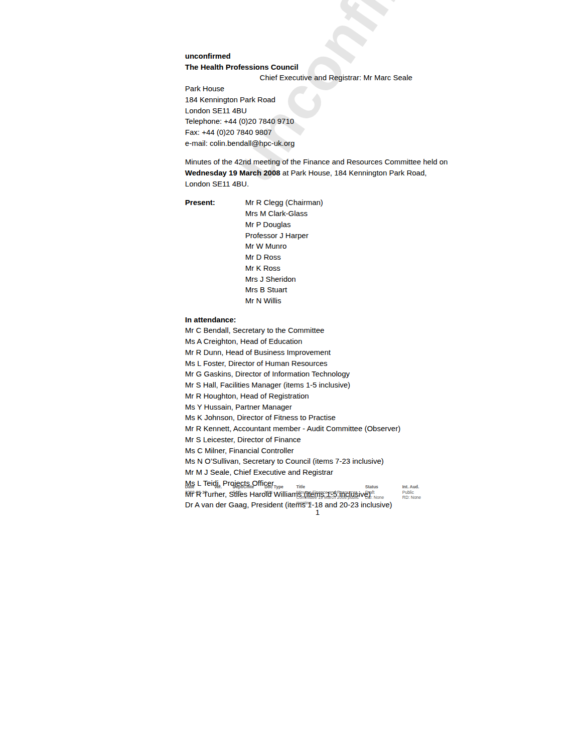unconfirmed
unconfirmed
The Health Professions Council
Chief Executive and Registrar: Mr Marc Seale
Park House
184 Kennington Park Road
London SE11 4BU
Telephone: +44 (0)20 7840 9710
Fax: +44 (0)20 7840 9807
e-mail: colin.bendall@hpc-uk.org
Minutes of the 42nd meeting of the Finance and Resources Committee held on Wednesday 19 March 2008 at Park House, 184 Kennington Park Road, London SE11 4BU.
Present:
Mr R Clegg (Chairman)
Mrs M Clark-Glass
Mr P Douglas
Professor J Harper
Mr W Munro
Mr D Ross
Mr K Ross
Mrs J Sheridon
Mrs B Stuart
Mr N Willis
In attendance:
Mr C Bendall, Secretary to the Committee
Ms A Creighton, Head of Education
Mr R Dunn, Head of Business Improvement
Ms L Foster, Director of Human Resources
Mr G Gaskins, Director of Information Technology
Mr S Hall, Facilities Manager (items 1-5 inclusive)
Mr R Houghton, Head of Registration
Ms Y Hussain, Partner Manager
Ms K Johnson, Director of Fitness to Practise
Mr R Kennett, Accountant member - Audit Committee (Observer)
Mr S Leicester, Director of Finance
Ms C Milner, Financial Controller
Ms N O’Sullivan, Secretary to Council (items 7-23 inclusive)
Mr M J Seale, Chief Executive and Registrar
Ms L Teidi, Projects Officer
Mr R Turner, Stiles Harold Williams (items 1-5 inclusive)
Dr A van der Gaag, President (items 1-18 and 20-23 inclusive)
| Date | Ver. | Dept/Cmte | Doc Type | Title | Status | Int. Aud. |
| 2008-03-12 | a | F&R | MIN | Minutes Finance and Resources Committee 19 March 2008 public meeting | Draft DD: None | Public RD: None |
1